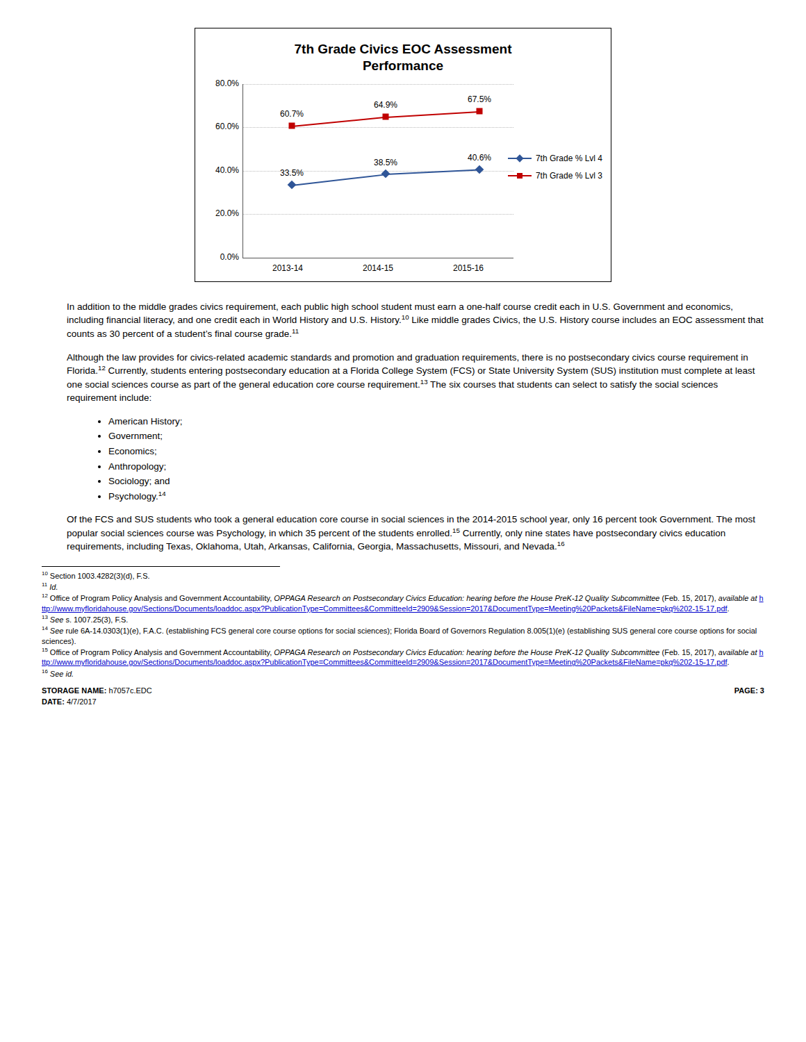7th Grade Civics EOC Assessment
Performance
80.0%
60.0%
40.0%
20.0%
0.0%
60.7%
64.9%
67.5%
33.5%
38.5%
40.6%
7th Grade % Lvl 4
7th Grade % Lvl 3
2013-14 2014-15 2015-16
In addition to the middle grades civics requirement, each public high school student must earn a one-half course credit each in U.S. Government and economics, including financial literacy, and one credit each in World History and U.S. History.10 Like middle grades Civics, the U.S. History course includes an EOC assessment that counts as 30 percent of a student’s final course grade.11
Although the law provides for civics-related academic standards and promotion and graduation requirements, there is no postsecondary civics course requirement in Florida.12 Currently, students entering postsecondary education at a Florida College System (FCS) or State University System (SUS) institution must complete at least one social sciences course as part of the general education core course requirement.13 The six courses that students can select to satisfy the social sciences requirement include:
American History;
Government;
Economics;
Anthropology;
Sociology; and
Psychology.14
Of the FCS and SUS students who took a general education core course in social sciences in the 2014-2015 school year, only 16 percent took Government. The most popular social sciences course was Psychology, in which 35 percent of the students enrolled.15 Currently, only nine states have postsecondary civics education requirements, including Texas, Oklahoma, Utah, Arkansas, California, Georgia, Massachusetts, Missouri, and Nevada.16
10 Section 1003.4282(3)(d), F.S.
11 Id.
12 Office of Program Policy Analysis and Government Accountability, OPPAGA Research on Postsecondary Civics Education: hearing before the House PreK-12 Quality Subcommittee (Feb. 15, 2017), available at http://www.myfloridahouse.gov/Sections/Documents/loaddoc.aspx?PublicationType=Committees&CommitteeId=2909&Session=2017&DocumentType=Meeting%20Packets&FileName=pkq%202-15-17.pdf.
13 See s. 1007.25(3), F.S.
14 See rule 6A-14.0303(1)(e), F.A.C. (establishing FCS general core course options for social sciences); Florida Board of Governors Regulation 8.005(1)(e) (establishing SUS general core course options for social sciences).
15 Office of Program Policy Analysis and Government Accountability, OPPAGA Research on Postsecondary Civics Education: hearing before the House PreK-12 Quality Subcommittee (Feb. 15, 2017), available at http://www.myfloridahouse.gov/Sections/Documents/loaddoc.aspx?PublicationType=Committees&CommitteeId=2909&Session=2017&DocumentType=Meeting%20Packets&FileName=pkq%202-15-17.pdf.
16 See id.
STORAGE NAME: h7057c.EDC
DATE: 4/7/2017
PAGE: 3